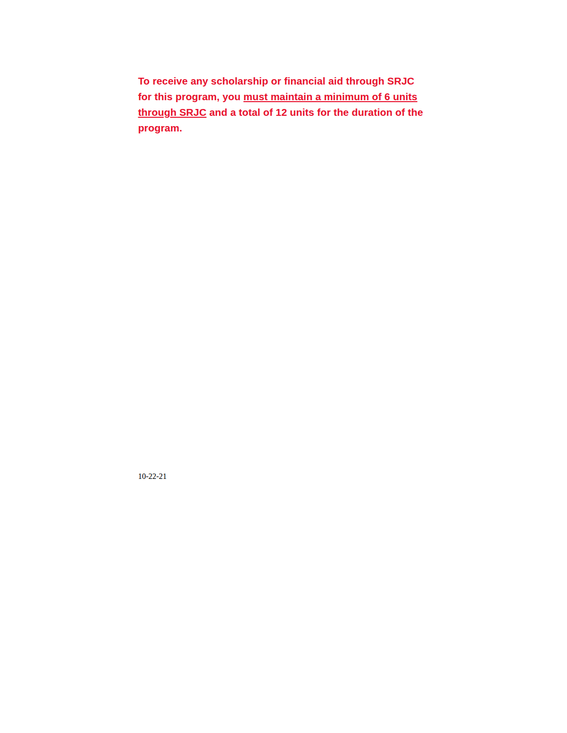To receive any scholarship or financial aid through SRJC for this program, you must maintain a minimum of 6 units through SRJC and a total of 12 units for the duration of the program.
10-22-21